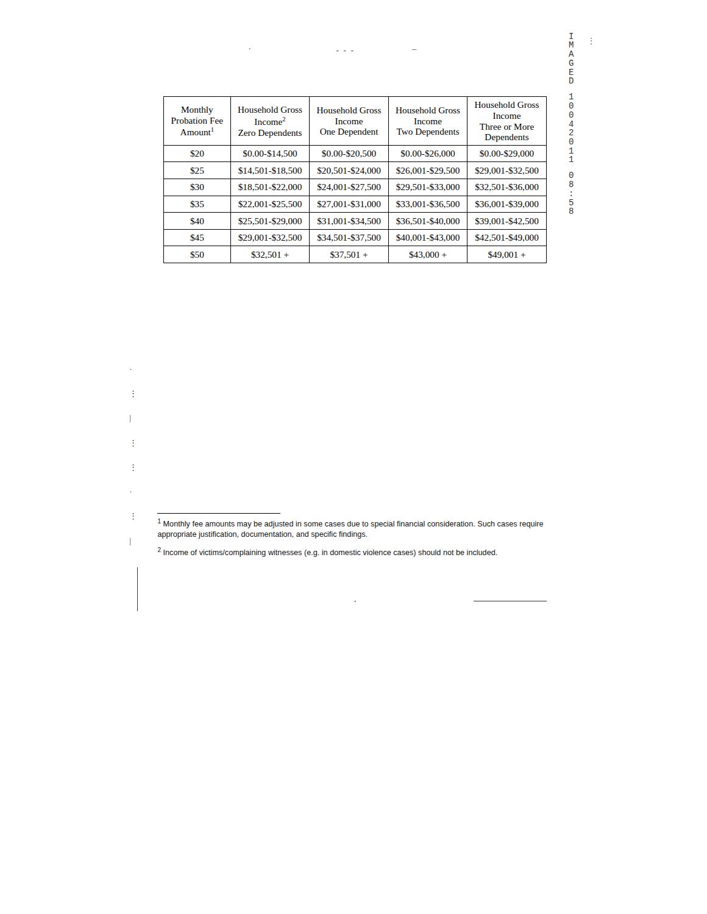· - - - –
⋮
I
M
A
G
E
D
1
0
0
4
2
0
1
1
0
8
:
5
8
| Monthly Probation Fee Amount 1 | Household Gross Income 2 Zero Dependents | Household Gross Income One Dependent | Household Gross Income Two Dependents | Household Gross Income Three or More Dependents |
| --- | --- | --- | --- | --- |
| $20 | $0.00-$14,500 | $0.00-$20,500 | $0.00-$26,000 | $0.00-$29,000 |
| $25 | $14,501-$18,500 | $20,501-$24,000 | $26,001-$29,500 | $29,001-$32,500 |
| $30 | $18,501-$22,000 | $24,001-$27,500 | $29,501-$33,000 | $32,501-$36,000 |
| $35 | $22,001-$25,500 | $27,001-$31,000 | $33,001-$36,500 | $36,001-$39,000 |
| $40 | $25,501-$29,000 | $31,001-$34,500 | $36,501-$40,000 | $39,001-$42,500 |
| $45 | $29,001-$32,500 | $34,501-$37,500 | $40,001-$43,000 | $42,501-$49,000 |
| $50 | $32,501 + | $37,501 + | $43,000 + | $49,001 + |
·
⋮
|
⋮
⋮
·
⋮
|
1 Monthly fee amounts may be adjusted in some cases due to special financial consideration. Such cases require appropriate justification, documentation, and specific findings.
2 Income of victims/complaining witnesses (e.g. in domestic violence cases) should not be included.
·